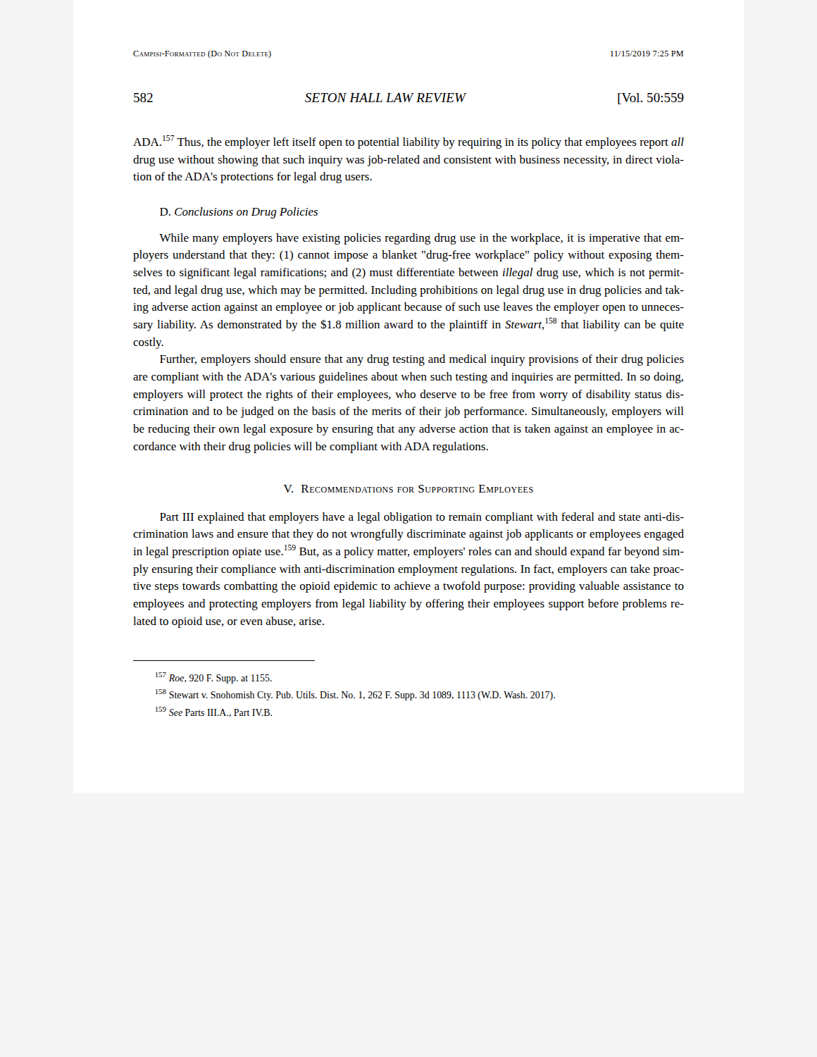Campisi-Formatted (Do Not Delete) 11/15/2019 7:25 PM
582 SETON HALL LAW REVIEW [Vol. 50:559
ADA.157 Thus, the employer left itself open to potential liability by requiring in its policy that employees report all drug use without showing that such inquiry was job-related and consistent with business necessity, in direct violation of the ADA's protections for legal drug users.
D. Conclusions on Drug Policies
While many employers have existing policies regarding drug use in the workplace, it is imperative that employers understand that they: (1) cannot impose a blanket "drug-free workplace" policy without exposing themselves to significant legal ramifications; and (2) must differentiate between illegal drug use, which is not permitted, and legal drug use, which may be permitted. Including prohibitions on legal drug use in drug policies and taking adverse action against an employee or job applicant because of such use leaves the employer open to unnecessary liability. As demonstrated by the $1.8 million award to the plaintiff in Stewart,158 that liability can be quite costly.
Further, employers should ensure that any drug testing and medical inquiry provisions of their drug policies are compliant with the ADA's various guidelines about when such testing and inquiries are permitted. In so doing, employers will protect the rights of their employees, who deserve to be free from worry of disability status discrimination and to be judged on the basis of the merits of their job performance. Simultaneously, employers will be reducing their own legal exposure by ensuring that any adverse action that is taken against an employee in accordance with their drug policies will be compliant with ADA regulations.
V. Recommendations for Supporting Employees
Part III explained that employers have a legal obligation to remain compliant with federal and state anti-discrimination laws and ensure that they do not wrongfully discriminate against job applicants or employees engaged in legal prescription opiate use.159 But, as a policy matter, employers' roles can and should expand far beyond simply ensuring their compliance with anti-discrimination employment regulations. In fact, employers can take proactive steps towards combatting the opioid epidemic to achieve a twofold purpose: providing valuable assistance to employees and protecting employers from legal liability by offering their employees support before problems related to opioid use, or even abuse, arise.
157 Roe, 920 F. Supp. at 1155.
158 Stewart v. Snohomish Cty. Pub. Utils. Dist. No. 1, 262 F. Supp. 3d 1089, 1113 (W.D. Wash. 2017).
159 See Parts III.A., Part IV.B.